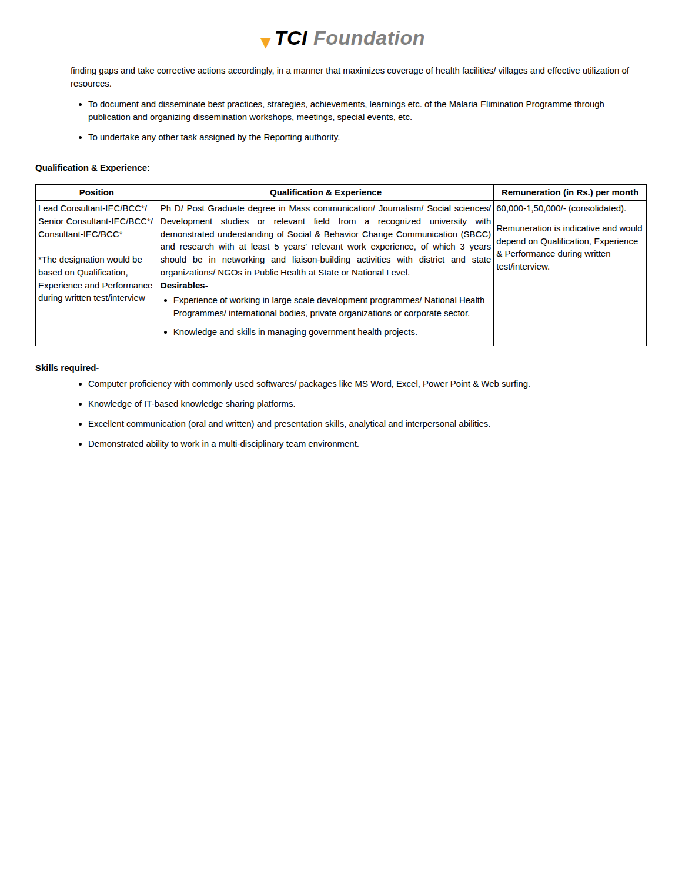▼TCI Foundation
finding gaps and take corrective actions accordingly, in a manner that maximizes coverage of health facilities/ villages and effective utilization of resources.
To document and disseminate best practices, strategies, achievements, learnings etc. of the Malaria Elimination Programme through publication and organizing dissemination workshops, meetings, special events, etc.
To undertake any other task assigned by the Reporting authority.
Qualification & Experience:
| Position | Qualification & Experience | Remuneration (in Rs.) per month |
| --- | --- | --- |
| Lead Consultant-IEC/BCC*/ Senior Consultant-IEC/BCC*/ Consultant-IEC/BCC* *The designation would be based on Qualification, Experience and Performance during written test/interview | Ph D/ Post Graduate degree in Mass communication/ Journalism/ Social sciences/ Development studies or relevant field from a recognized university with demonstrated understanding of Social & Behavior Change Communication (SBCC) and research with at least 5 years’ relevant work experience, of which 3 years should be in networking and liaison-building activities with district and state organizations/ NGOs in Public Health at State or National Level. Desirables- Experience of working in large scale development programmes/ National Health Programmes/ international bodies, private organizations or corporate sector. Knowledge and skills in managing government health projects. | 60,000-1,50,000/- (consolidated). Remuneration is indicative and would depend on Qualification, Experience & Performance during written test/interview. |
Skills required-
Computer proficiency with commonly used softwares/ packages like MS Word, Excel, Power Point & Web surfing.
Knowledge of IT-based knowledge sharing platforms.
Excellent communication (oral and written) and presentation skills, analytical and interpersonal abilities.
Demonstrated ability to work in a multi-disciplinary team environment.